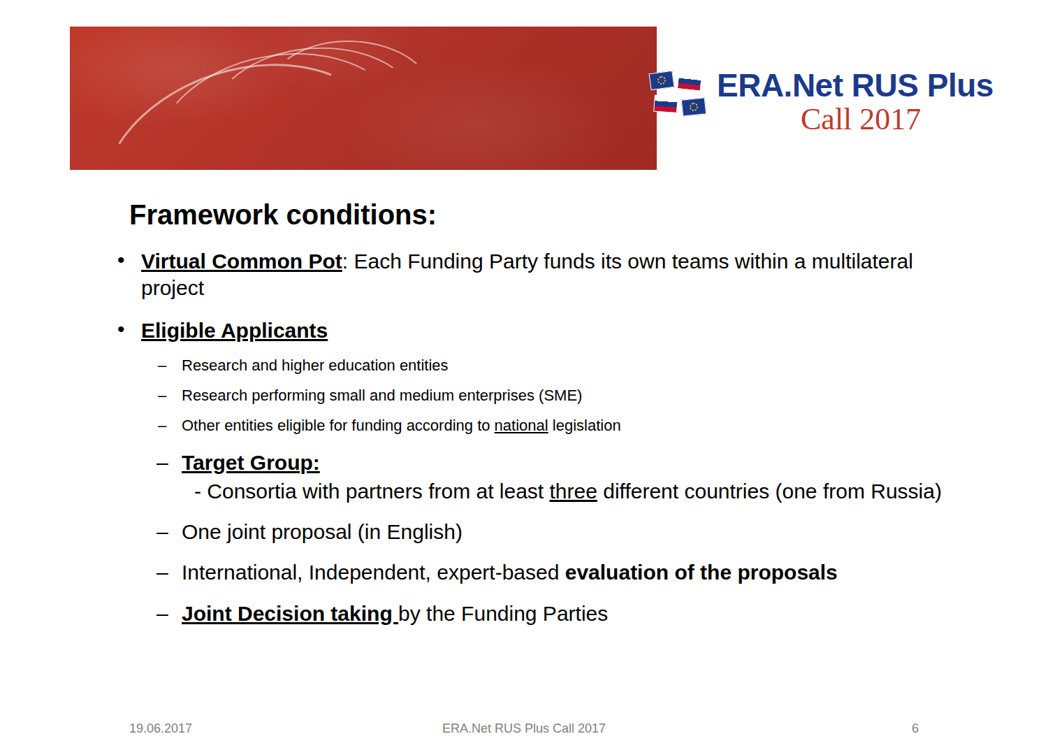ERA.Net RUS Plus
Call 2017
Framework conditions:
Virtual Common Pot: Each Funding Party funds its own teams within a multilateral project
Eligible Applicants
Research and higher education entities
Research performing small and medium enterprises (SME)
Other entities eligible for funding according to national legislation
Target Group: - Consortia with partners from at least three different countries (one from Russia)
One joint proposal (in English)
International, Independent, expert-based evaluation of the proposals
Joint Decision taking by the Funding Parties
19.06.2017 ERA.Net RUS Plus Call 2017 6